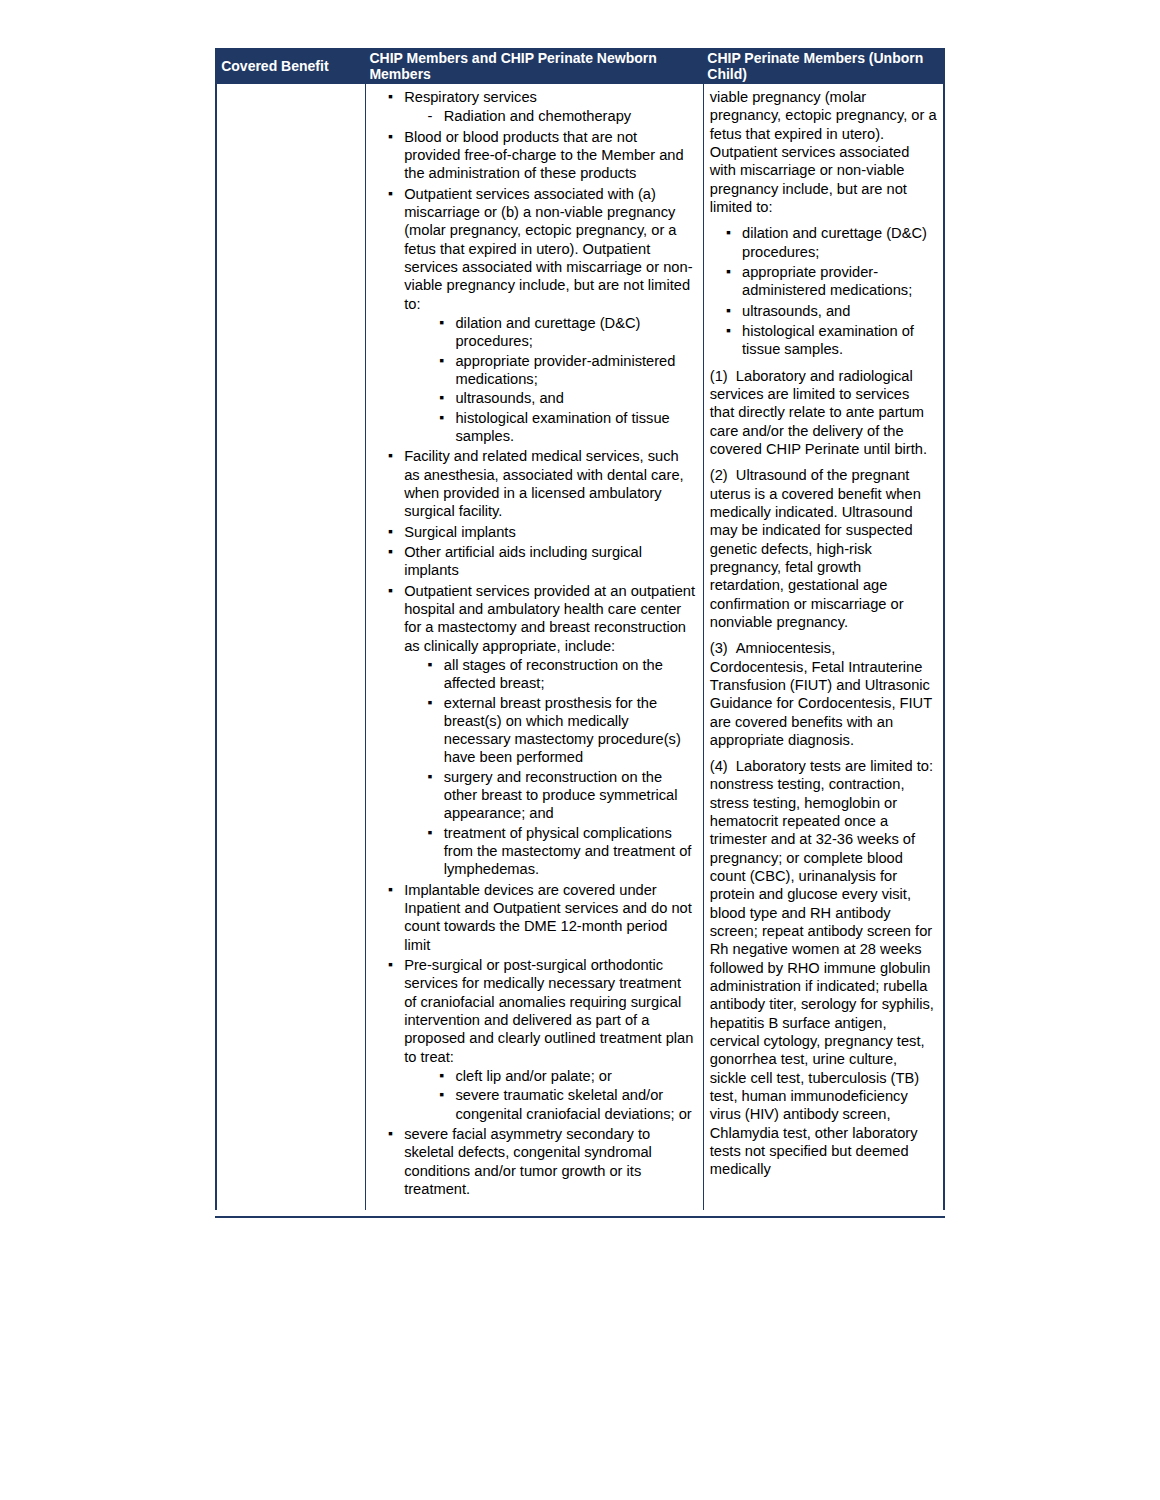| Covered Benefit | CHIP Members and CHIP Perinate Newborn Members | CHIP Perinate Members (Unborn Child) |
| --- | --- | --- |
| | Respiratory services Radiation and chemotherapy Blood or blood products that are not provided free-of-charge to the Member and the administration of these products Outpatient services associated with (a) miscarriage or (b) a non-viable pregnancy (molar pregnancy, ectopic pregnancy, or a fetus that expired in utero). Outpatient services associated with miscarriage or non-viable pregnancy include, but are not limited to: dilation and curettage (D&C) procedures; appropriate provider-administered medications; ultrasounds, and histological examination of tissue samples. Facility and related medical services, such as anesthesia, associated with dental care, when provided in a licensed ambulatory surgical facility. Surgical implants Other artificial aids including surgical implants Outpatient services provided at an outpatient hospital and ambulatory health care center for a mastectomy and breast reconstruction as clinically appropriate, include: all stages of reconstruction on the affected breast; external breast prosthesis for the breast(s) on which medically necessary mastectomy procedure(s) have been performed surgery and reconstruction on the other breast to produce symmetrical appearance; and treatment of physical complications from the mastectomy and treatment of lymphedemas. Implantable devices are covered under Inpatient and Outpatient services and do not count towards the DME 12-month period limit Pre-surgical or post-surgical orthodontic services for medically necessary treatment of craniofacial anomalies requiring surgical intervention and delivered as part of a proposed and clearly outlined treatment plan to treat: cleft lip and/or palate; or severe traumatic skeletal and/or congenital craniofacial deviations; or severe facial asymmetry secondary to skeletal defects, congenital syndromal conditions and/or tumor growth or its treatment. | viable pregnancy (molar pregnancy, ectopic pregnancy, or a fetus that expired in utero). Outpatient services associated with miscarriage or non-viable pregnancy include, but are not limited to: dilation and curettage (D&C) procedures; appropriate provider-administered medications; ultrasounds, and histological examination of tissue samples. (1) Laboratory and radiological services are limited to services that directly relate to ante partum care and/or the delivery of the covered CHIP Perinate until birth. (2) Ultrasound of the pregnant uterus is a covered benefit when medically indicated. Ultrasound may be indicated for suspected genetic defects, high-risk pregnancy, fetal growth retardation, gestational age confirmation or miscarriage or nonviable pregnancy. (3) Amniocentesis, Cordocentesis, Fetal Intrauterine Transfusion (FIUT) and Ultrasonic Guidance for Cordocentesis, FIUT are covered benefits with an appropriate diagnosis. (4) Laboratory tests are limited to: nonstress testing, contraction, stress testing, hemoglobin or hematocrit repeated once a trimester and at 32-36 weeks of pregnancy; or complete blood count (CBC), urinanalysis for protein and glucose every visit, blood type and RH antibody screen; repeat antibody screen for Rh negative women at 28 weeks followed by RHO immune globulin administration if indicated; rubella antibody titer, serology for syphilis, hepatitis B surface antigen, cervical cytology, pregnancy test, gonorrhea test, urine culture, sickle cell test, tuberculosis (TB) test, human immunodeficiency virus (HIV) antibody screen, Chlamydia test, other laboratory tests not specified but deemed medically |